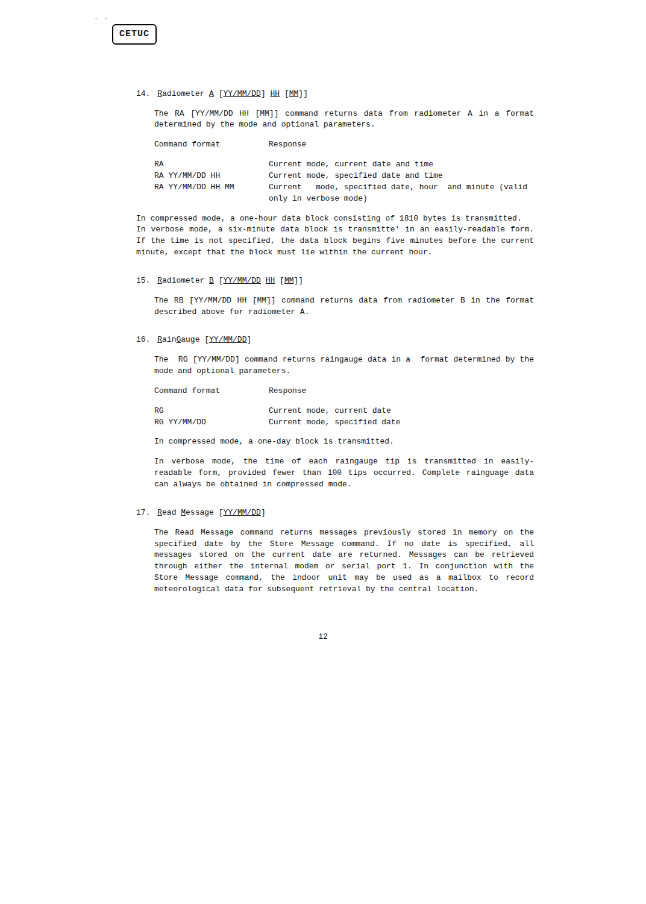..
CETUC
14. Radiometer A [YY/MM/DD] HH [MM]]
The RA [YY/MM/DD HH [MM]] command returns data from radiometer A in a format determined by the mode and optional parameters.
| Command format | Response |
| RA | Current mode, current date and time |
| RA YY/MM/DD HH | Current mode, specified date and time |
| RA YY/MM/DD HH MM | Current mode, specified date, hour and minute (valid only in verbose mode) |
In compressed mode, a one-hour data block consisting of 1810 bytes is transmitted.
In verbose mode, a six-minute data block is transmitte' in an easily-readable form. If the time is not specified, the data block begins five minutes before the current minute, except that the block must lie within the current hour.
15. Radiometer B [YY/MM/DD HH [MM]]
The RB [YY/MM/DD HH [MM]] command returns data from radiometer B in the format described above for radiometer A.
16. RainGauge [YY/MM/DD]
The RG [YY/MM/DD] command returns raingauge data in a format determined by the mode and optional parameters.
| Command format | Response |
| RG | Current mode, current date |
| RG YY/MM/DD | Current mode, specified date |
In compressed mode, a one-day block is transmitted.
In verbose mode, the time of each raingauge tip is transmitted in easily-readable form, provided fewer than 100 tips occurred. Complete rainguage data can always be obtained in compressed mode.
17. Read Message [YY/MM/DD]
The Read Message command returns messages previously stored in memory on the specified date by the Store Message command. If no date is specified, all messages stored on the current date are returned. Messages can be retrieved through either the internal modem or serial port 1. In conjunction with the Store Message command, the indoor unit may be used as a mailbox to record meteorological data for subsequent retrieval by the central location.
12